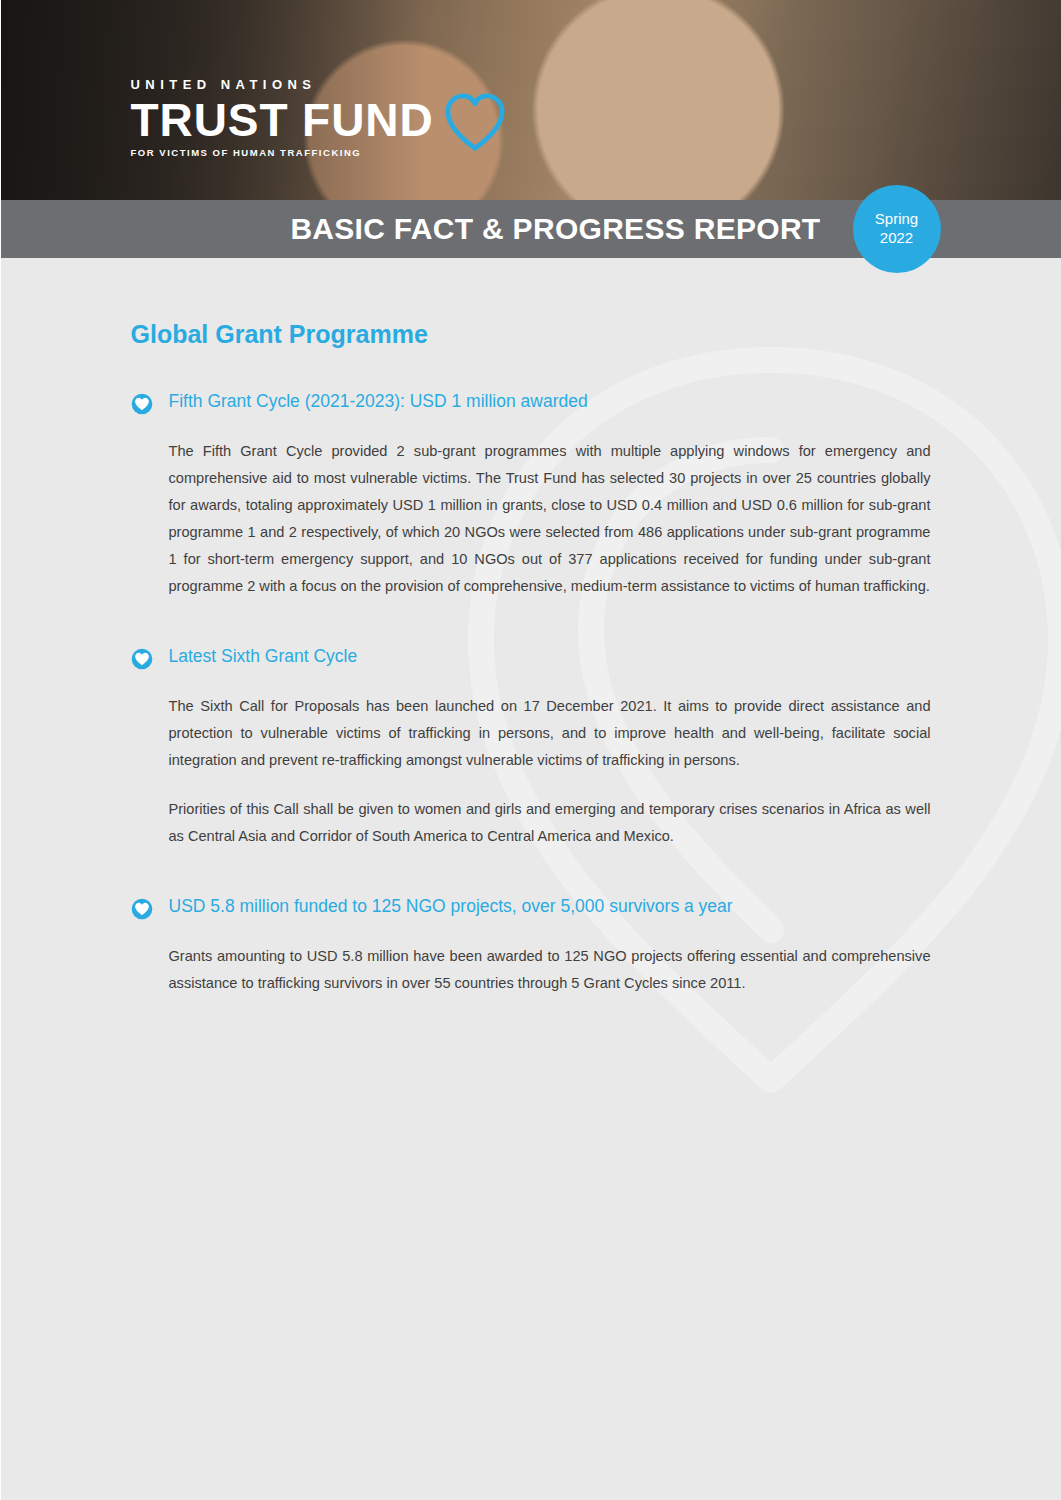UNITED NATIONS
TRUST FUND
FOR VICTIMS OF HUMAN TRAFFICKING
BASIC FACT & PROGRESS REPORT
Spring 2022
Global Grant Programme
Fifth Grant Cycle (2021-2023): USD 1 million awarded
The Fifth Grant Cycle provided 2 sub-grant programmes with multiple applying windows for emergency and comprehensive aid to most vulnerable victims. The Trust Fund has selected 30 projects in over 25 countries globally for awards, totaling approximately USD 1 million in grants, close to USD 0.4 million and USD 0.6 million for sub-grant programme 1 and 2 respectively, of which 20 NGOs were selected from 486 applications under sub-grant programme 1 for short-term emergency support, and 10 NGOs out of 377 applications received for funding under sub-grant programme 2 with a focus on the provision of comprehensive, medium-term assistance to victims of human trafficking.
Latest Sixth Grant Cycle
The Sixth Call for Proposals has been launched on 17 December 2021. It aims to provide direct assistance and protection to vulnerable victims of trafficking in persons, and to improve health and well-being, facilitate social integration and prevent re-trafficking amongst vulnerable victims of trafficking in persons.
Priorities of this Call shall be given to women and girls and emerging and temporary crises scenarios in Africa as well as Central Asia and Corridor of South America to Central America and Mexico.
USD 5.8 million funded to 125 NGO projects, over 5,000 survivors a year
Grants amounting to USD 5.8 million have been awarded to 125 NGO projects offering essential and comprehensive assistance to trafficking survivors in over 55 countries through 5 Grant Cycles since 2011.